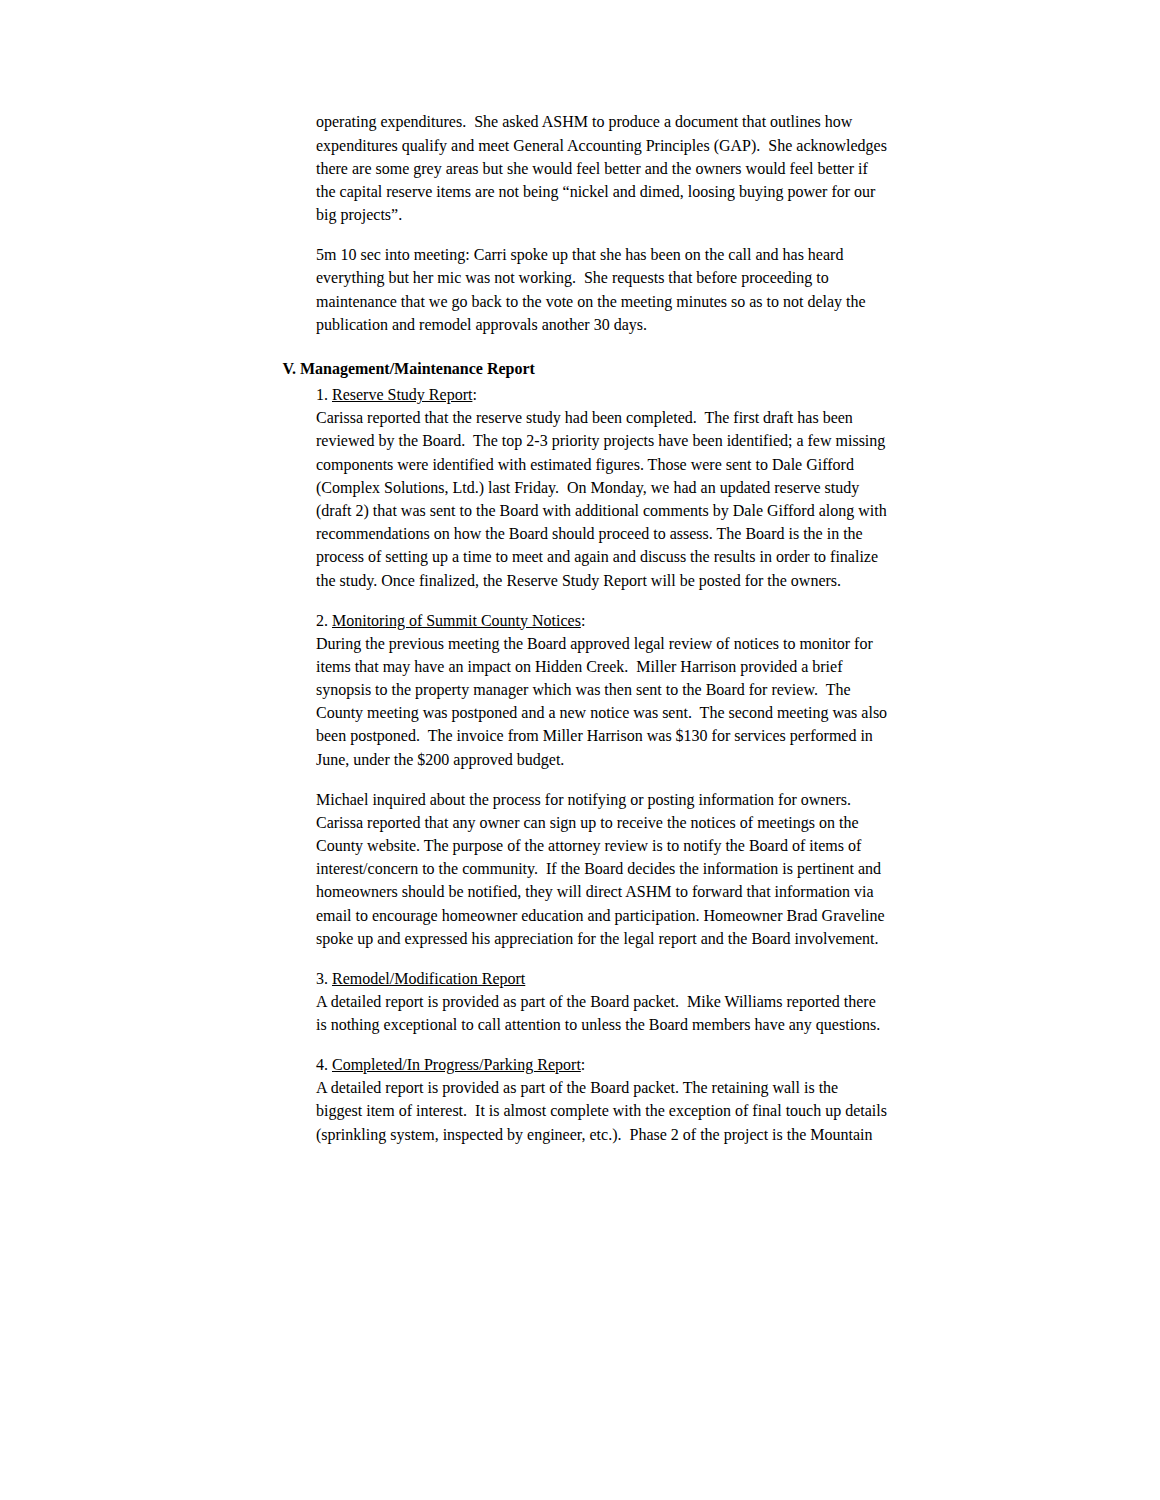operating expenditures. She asked ASHM to produce a document that outlines how expenditures qualify and meet General Accounting Principles (GAP). She acknowledges there are some grey areas but she would feel better and the owners would feel better if the capital reserve items are not being “nickel and dimed, loosing buying power for our big projects”.
5m 10 sec into meeting: Carri spoke up that she has been on the call and has heard everything but her mic was not working. She requests that before proceeding to maintenance that we go back to the vote on the meeting minutes so as to not delay the publication and remodel approvals another 30 days.
V. Management/Maintenance Report
1. Reserve Study Report:
Carissa reported that the reserve study had been completed. The first draft has been reviewed by the Board. The top 2-3 priority projects have been identified; a few missing components were identified with estimated figures. Those were sent to Dale Gifford (Complex Solutions, Ltd.) last Friday. On Monday, we had an updated reserve study (draft 2) that was sent to the Board with additional comments by Dale Gifford along with recommendations on how the Board should proceed to assess. The Board is the in the process of setting up a time to meet and again and discuss the results in order to finalize the study. Once finalized, the Reserve Study Report will be posted for the owners.
2. Monitoring of Summit County Notices:
During the previous meeting the Board approved legal review of notices to monitor for items that may have an impact on Hidden Creek. Miller Harrison provided a brief synopsis to the property manager which was then sent to the Board for review. The County meeting was postponed and a new notice was sent. The second meeting was also been postponed. The invoice from Miller Harrison was $130 for services performed in June, under the $200 approved budget.
Michael inquired about the process for notifying or posting information for owners. Carissa reported that any owner can sign up to receive the notices of meetings on the County website. The purpose of the attorney review is to notify the Board of items of interest/concern to the community. If the Board decides the information is pertinent and homeowners should be notified, they will direct ASHM to forward that information via email to encourage homeowner education and participation. Homeowner Brad Graveline spoke up and expressed his appreciation for the legal report and the Board involvement.
3. Remodel/Modification Report
A detailed report is provided as part of the Board packet. Mike Williams reported there is nothing exceptional to call attention to unless the Board members have any questions.
4. Completed/In Progress/Parking Report:
A detailed report is provided as part of the Board packet. The retaining wall is the biggest item of interest. It is almost complete with the exception of final touch up details (sprinkling system, inspected by engineer, etc.). Phase 2 of the project is the Mountain